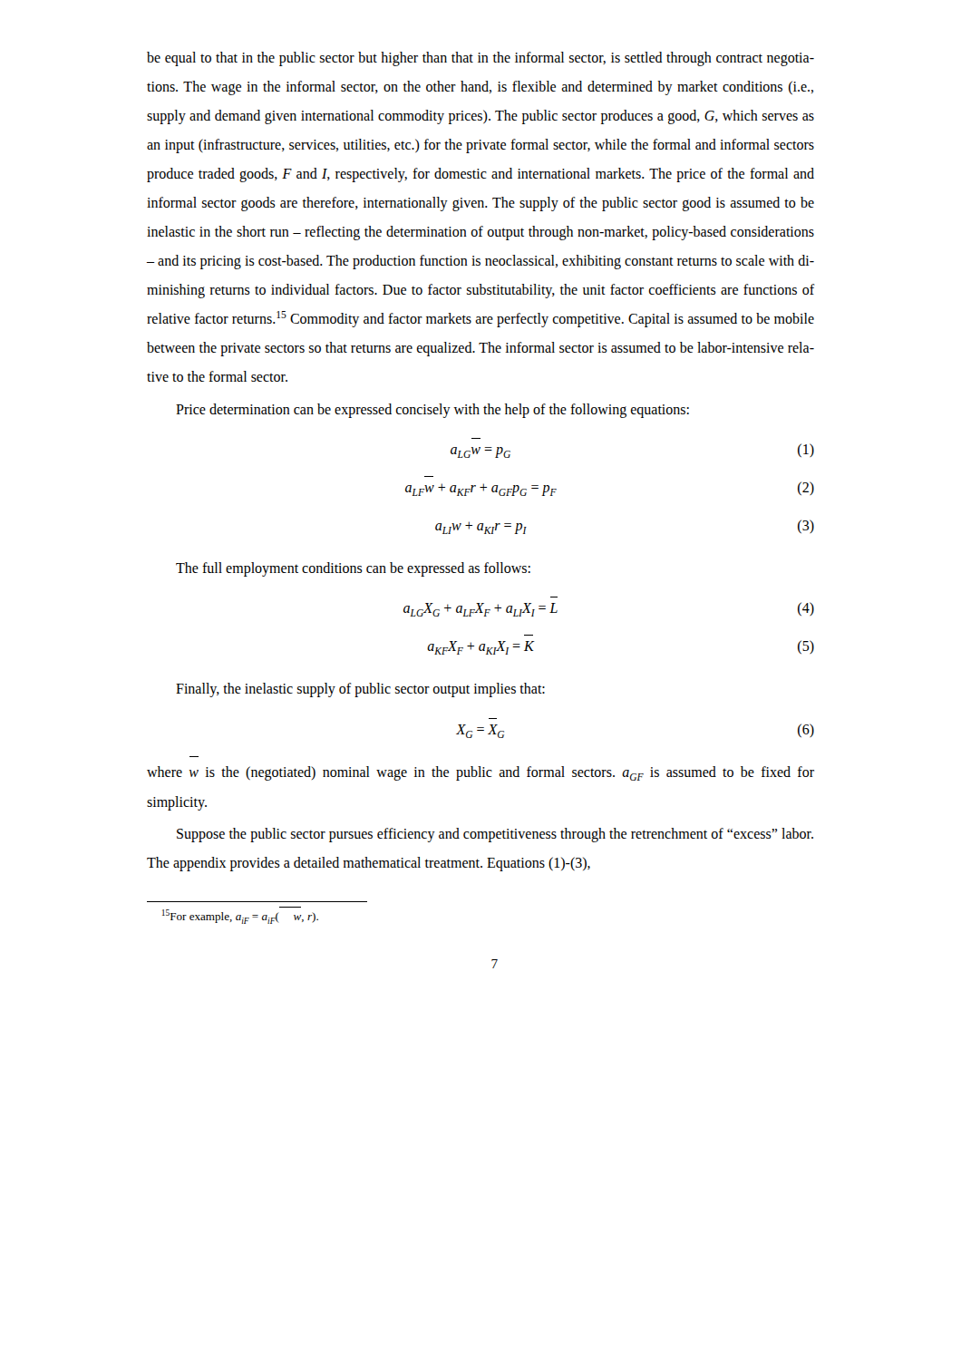be equal to that in the public sector but higher than that in the informal sector, is settled through contract negotiations. The wage in the informal sector, on the other hand, is flexible and determined by market conditions (i.e., supply and demand given international commodity prices). The public sector produces a good, G, which serves as an input (infrastructure, services, utilities, etc.) for the private formal sector, while the formal and informal sectors produce traded goods, F and I, respectively, for domestic and international markets. The price of the formal and informal sector goods are therefore, internationally given. The supply of the public sector good is assumed to be inelastic in the short run – reflecting the determination of output through non-market, policy-based considerations – and its pricing is cost-based. The production function is neoclassical, exhibiting constant returns to scale with diminishing returns to individual factors. Due to factor substitutability, the unit factor coefficients are functions of relative factor returns.15 Commodity and factor markets are perfectly competitive. Capital is assumed to be mobile between the private sectors so that returns are equalized. The informal sector is assumed to be labor-intensive relative to the formal sector.
Price determination can be expressed concisely with the help of the following equations:
aLGw = pG (1)
aLFw + aKFr + aGFpG = pF (2)
aLIw + aKIr = pI (3)
The full employment conditions can be expressed as follows:
aLGXG + aLFXF + aLIXI = L (4)
aKFXF + aKIXI = K (5)
Finally, the inelastic supply of public sector output implies that:
XG = XG (6)
where w is the (negotiated) nominal wage in the public and formal sectors. aGF is assumed to be fixed for simplicity.
Suppose the public sector pursues efficiency and competitiveness through the retrenchment of “excess” labor. The appendix provides a detailed mathematical treatment. Equations (1)-(3),
15For example, aiF = aiF(w, r).
7